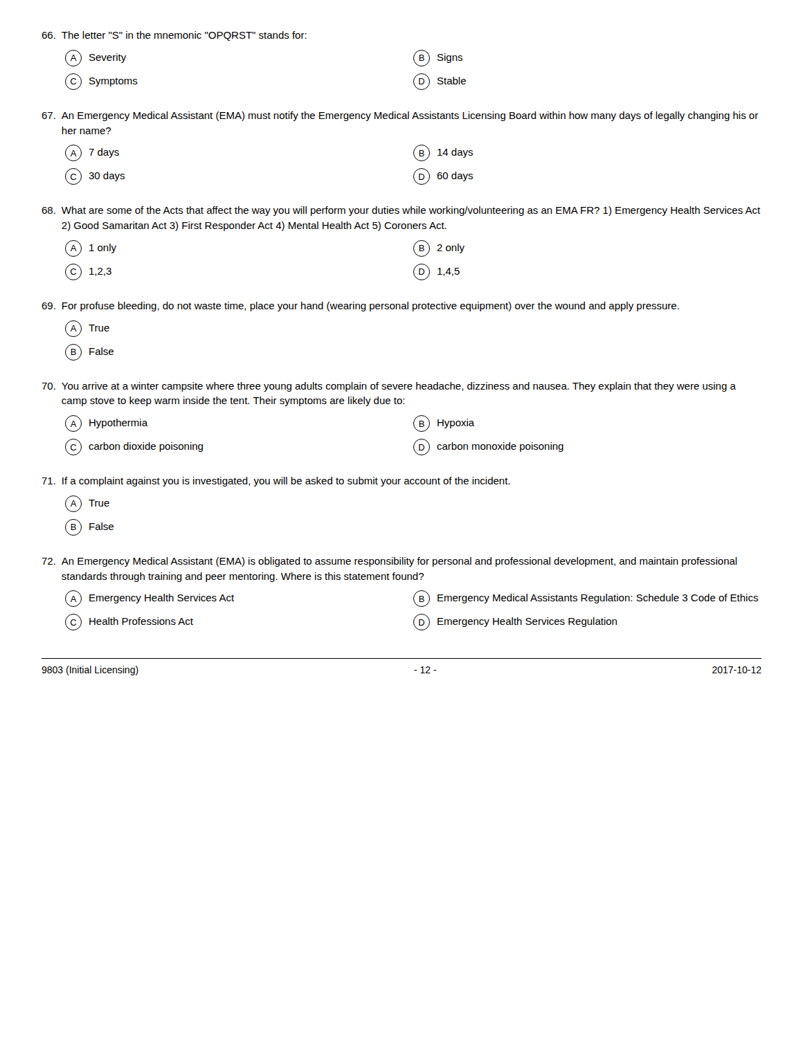66. The letter "S" in the mnemonic "OPQRST" stands for:
ASeverity
BSigns
CSymptoms
DStable
67. An Emergency Medical Assistant (EMA) must notify the Emergency Medical Assistants Licensing Board within how many days of legally changing his or her name?
A 7 days
B 14 days
C 30 days
D 60 days
68. What are some of the Acts that affect the way you will perform your duties while working/volunteering as an EMA FR? 1) Emergency Health Services Act 2) Good Samaritan Act 3) First Responder Act 4) Mental Health Act 5) Coroners Act.
A 1 only
B 2 only
C 1,2,3
D 1,4,5
69. For profuse bleeding, do not waste time, place your hand (wearing personal protective equipment) over the wound and apply pressure.
ATrue
BFalse
70. You arrive at a winter campsite where three young adults complain of severe headache, dizziness and nausea. They explain that they were using a camp stove to keep warm inside the tent. Their symptoms are likely due to:
AHypothermia
BHypoxia
Ccarbon dioxide poisoning
Dcarbon monoxide poisoning
71. If a complaint against you is investigated, you will be asked to submit your account of the incident.
ATrue
BFalse
72. An Emergency Medical Assistant (EMA) is obligated to assume responsibility for personal and professional development, and maintain professional standards through training and peer mentoring. Where is this statement found?
AEmergency Health Services Act
BEmergency Medical Assistants Regulation: Schedule 3 Code of Ethics
CHealth Professions Act
DEmergency Health Services Regulation
9803 (Initial Licensing) - 12 - 2017-10-12